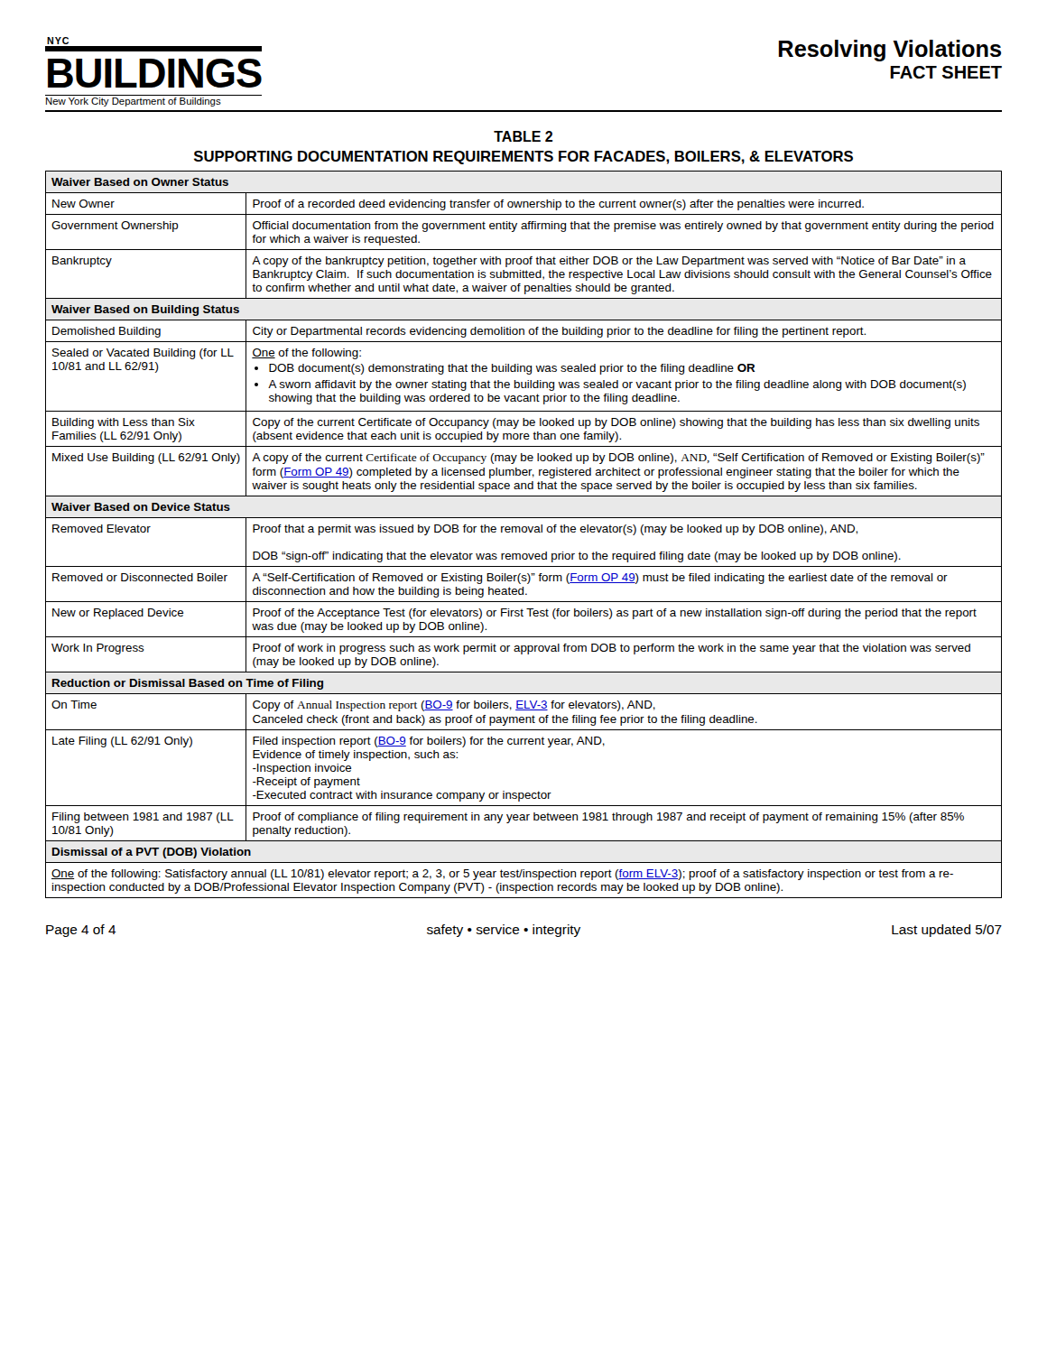NYC
BUILDINGS
New York City Department of Buildings
Resolving Violations
FACT SHEET
TABLE 2
SUPPORTING DOCUMENTATION REQUIREMENTS FOR FACADES, BOILERS, & ELEVATORS
| Waiver Based on Owner Status |
| New Owner | Proof of a recorded deed evidencing transfer of ownership to the current owner(s) after the penalties were incurred. |
| Government Ownership | Official documentation from the government entity affirming that the premise was entirely owned by that government entity during the period for which a waiver is requested. |
| Bankruptcy | A copy of the bankruptcy petition, together with proof that either DOB or the Law Department was served with “Notice of Bar Date” in a Bankruptcy Claim. If such documentation is submitted, the respective Local Law divisions should consult with the General Counsel’s Office to confirm whether and until what date, a waiver of penalties should be granted. |
| Waiver Based on Building Status |
| Demolished Building | City or Departmental records evidencing demolition of the building prior to the deadline for filing the pertinent report. |
| Sealed or Vacated Building (for LL 10/81 and LL 62/91) | One of the following: DOB document(s) demonstrating that the building was sealed prior to the filing deadline OR A sworn affidavit by the owner stating that the building was sealed or vacant prior to the filing deadline along with DOB document(s) showing that the building was ordered to be vacant prior to the filing deadline. |
| Building with Less than Six Families (LL 62/91 Only) | Copy of the current Certificate of Occupancy (may be looked up by DOB online) showing that the building has less than six dwelling units (absent evidence that each unit is occupied by more than one family). |
| Mixed Use Building (LL 62/91 Only) | A copy of the current Certificate of Occupancy (may be looked up by DOB online), AND, “Self Certification of Removed or Existing Boiler(s)” form ( Form OP 49 ) completed by a licensed plumber, registered architect or professional engineer stating that the boiler for which the waiver is sought heats only the residential space and that the space served by the boiler is occupied by less than six families. |
| Waiver Based on Device Status |
| Removed Elevator | Proof that a permit was issued by DOB for the removal of the elevator(s) (may be looked up by DOB online), AND, DOB “sign-off” indicating that the elevator was removed prior to the required filing date (may be looked up by DOB online). |
| Removed or Disconnected Boiler | A “Self-Certification of Removed or Existing Boiler(s)” form ( Form OP 49 ) must be filed indicating the earliest date of the removal or disconnection and how the building is being heated. |
| New or Replaced Device | Proof of the Acceptance Test (for elevators) or First Test (for boilers) as part of a new installation sign-off during the period that the report was due (may be looked up by DOB online). |
| Work In Progress | Proof of work in progress such as work permit or approval from DOB to perform the work in the same year that the violation was served (may be looked up by DOB online). |
| Reduction or Dismissal Based on Time of Filing |
| On Time | Copy of Annual Inspection report ( BO-9 for boilers, ELV-3 for elevators), AND, Canceled check (front and back) as proof of payment of the filing fee prior to the filing deadline. |
| Late Filing (LL 62/91 Only) | Filed inspection report ( BO-9 for boilers) for the current year, AND, Evidence of timely inspection, such as: -Inspection invoice -Receipt of payment -Executed contract with insurance company or inspector |
| Filing between 1981 and 1987 (LL 10/81 Only) | Proof of compliance of filing requirement in any year between 1981 through 1987 and receipt of payment of remaining 15% (after 85% penalty reduction). |
| Dismissal of a PVT (DOB) Violation |
| One of the following: Satisfactory annual (LL 10/81) elevator report; a 2, 3, or 5 year test/inspection report ( form ELV-3 ); proof of a satisfactory inspection or test from a re-inspection conducted by a DOB/Professional Elevator Inspection Company (PVT) - (inspection records may be looked up by DOB online). |
Page 4 of 4
safety • service • integrity
Last updated 5/07